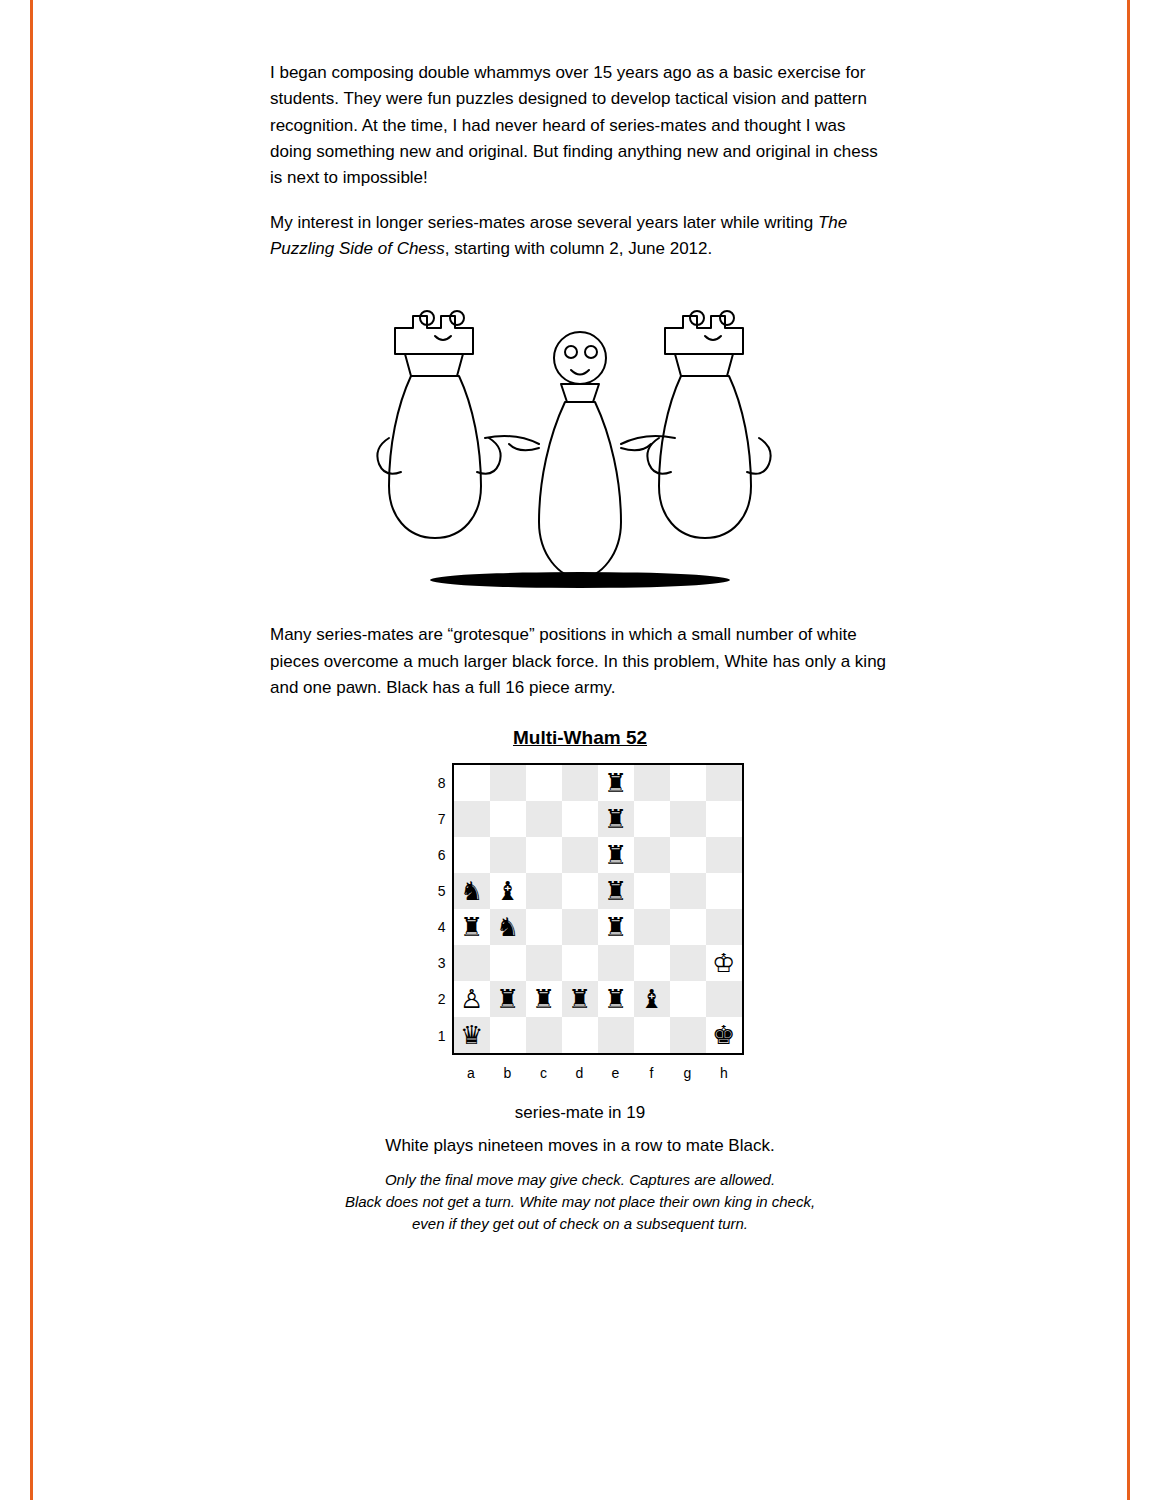I began composing double whammys over 15 years ago as a basic exercise for students. They were fun puzzles designed to develop tactical vision and pattern recognition. At the time, I had never heard of series-mates and thought I was doing something new and original. But finding anything new and original in chess is next to impossible!
My interest in longer series-mates arose several years later while writing The Puzzling Side of Chess, starting with column 2, June 2012.
Many series-mates are “grotesque” positions in which a small number of white pieces overcome a much larger black force. In this problem, White has only a king and one pawn. Black has a full 16 piece army.
Multi-Wham 52
| 8 | | | | | ♜ | | | |
| 7 | | | | | ♜ | | | |
| 6 | | | | | ♜ | | | |
| 5 | ♞ | ♝ | | | ♜ | | | |
| 4 | ♜ | ♞ | | | ♜ | | | |
| 3 | | | | | | | | ♔ |
| 2 | ♙ | ♜ | ♜ | ♜ | ♜ | ♝ | | |
| 1 | ♛ | | | | | | | ♚ |
| | a | b | c | d | e | f | g | h |
series-mate in 19
White plays nineteen moves in a row to mate Black.
Only the final move may give check. Captures are allowed.
Black does not get a turn. White may not place their own king in check,
even if they get out of check on a subsequent turn.